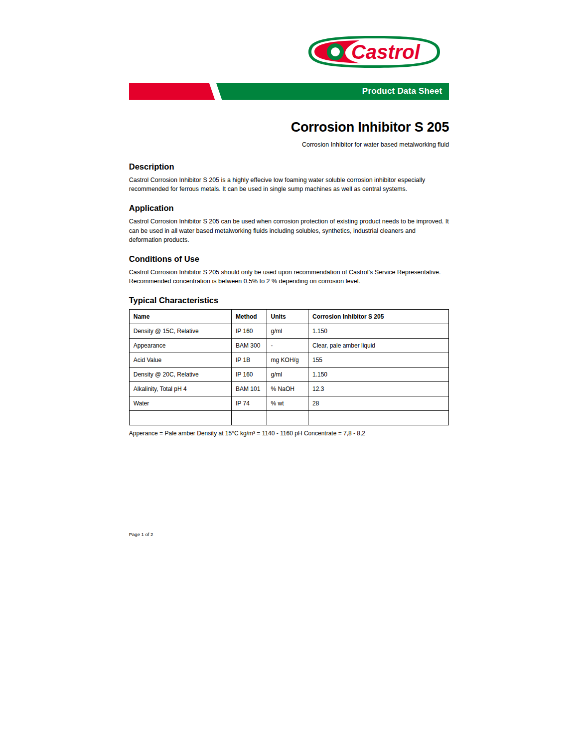Castrol
Product Data Sheet
Corrosion Inhibitor S 205
Corrosion Inhibitor for water based metalworking fluid
Description
Castrol Corrosion Inhibitor S 205 is a highly effecive low foaming water soluble corrosion inhibitor especially recommended for ferrous metals. It can be used in single sump machines as well as central systems.
Application
Castrol Corrosion Inhibitor S 205 can be used when corrosion protection of existing product needs to be improved. It can be used in all water based metalworking fluids including solubles, synthetics, industrial cleaners and deformation products.
Conditions of Use
Castrol Corrosion Inhibitor S 205 should only be used upon recommendation of Castrol’s Service Representative. Recommended concentration is between 0.5% to 2 % depending on corrosion level.
Typical Characteristics
| Name | Method | Units | Corrosion Inhibitor S 205 |
| --- | --- | --- | --- |
| Density @ 15C, Relative | IP 160 | g/ml | 1.150 |
| Appearance | BAM 300 | - | Clear, pale amber liquid |
| Acid Value | IP 1B | mg KOH/g | 155 |
| Density @ 20C, Relative | IP 160 | g/ml | 1.150 |
| Alkalinity, Total pH 4 | BAM 101 | % NaOH | 12.3 |
| Water | IP 74 | % wt | 28 |
Apperance = Pale amber Density at 15°C kg/m³ = 1140 - 1160 pH Concentrate = 7,8 - 8,2
Page 1 of 2